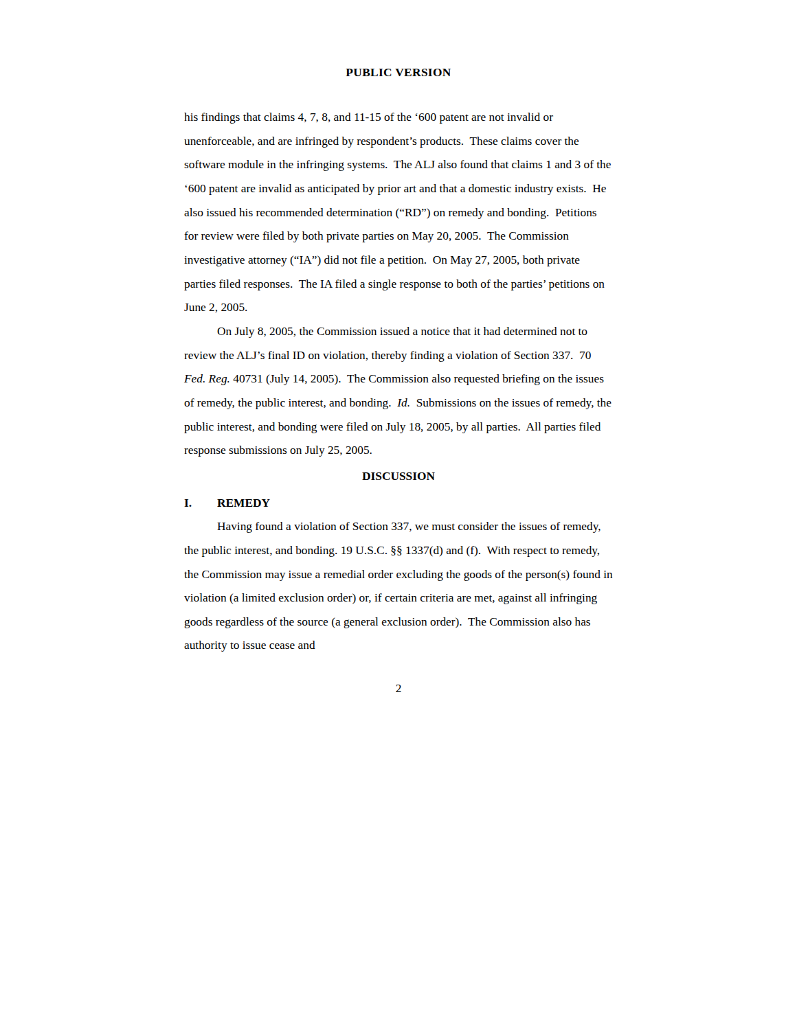PUBLIC VERSION
his findings that claims 4, 7, 8, and 11-15 of the ‘600 patent are not invalid or unenforceable, and are infringed by respondent’s products. These claims cover the software module in the infringing systems. The ALJ also found that claims 1 and 3 of the ‘600 patent are invalid as anticipated by prior art and that a domestic industry exists. He also issued his recommended determination (“RD”) on remedy and bonding. Petitions for review were filed by both private parties on May 20, 2005. The Commission investigative attorney (“IA”) did not file a petition. On May 27, 2005, both private parties filed responses. The IA filed a single response to both of the parties’ petitions on June 2, 2005.
On July 8, 2005, the Commission issued a notice that it had determined not to review the ALJ’s final ID on violation, thereby finding a violation of Section 337. 70 Fed. Reg. 40731 (July 14, 2005). The Commission also requested briefing on the issues of remedy, the public interest, and bonding. Id. Submissions on the issues of remedy, the public interest, and bonding were filed on July 18, 2005, by all parties. All parties filed response submissions on July 25, 2005.
DISCUSSION
I. REMEDY
Having found a violation of Section 337, we must consider the issues of remedy, the public interest, and bonding. 19 U.S.C. §§ 1337(d) and (f). With respect to remedy, the Commission may issue a remedial order excluding the goods of the person(s) found in violation (a limited exclusion order) or, if certain criteria are met, against all infringing goods regardless of the source (a general exclusion order). The Commission also has authority to issue cease and
2